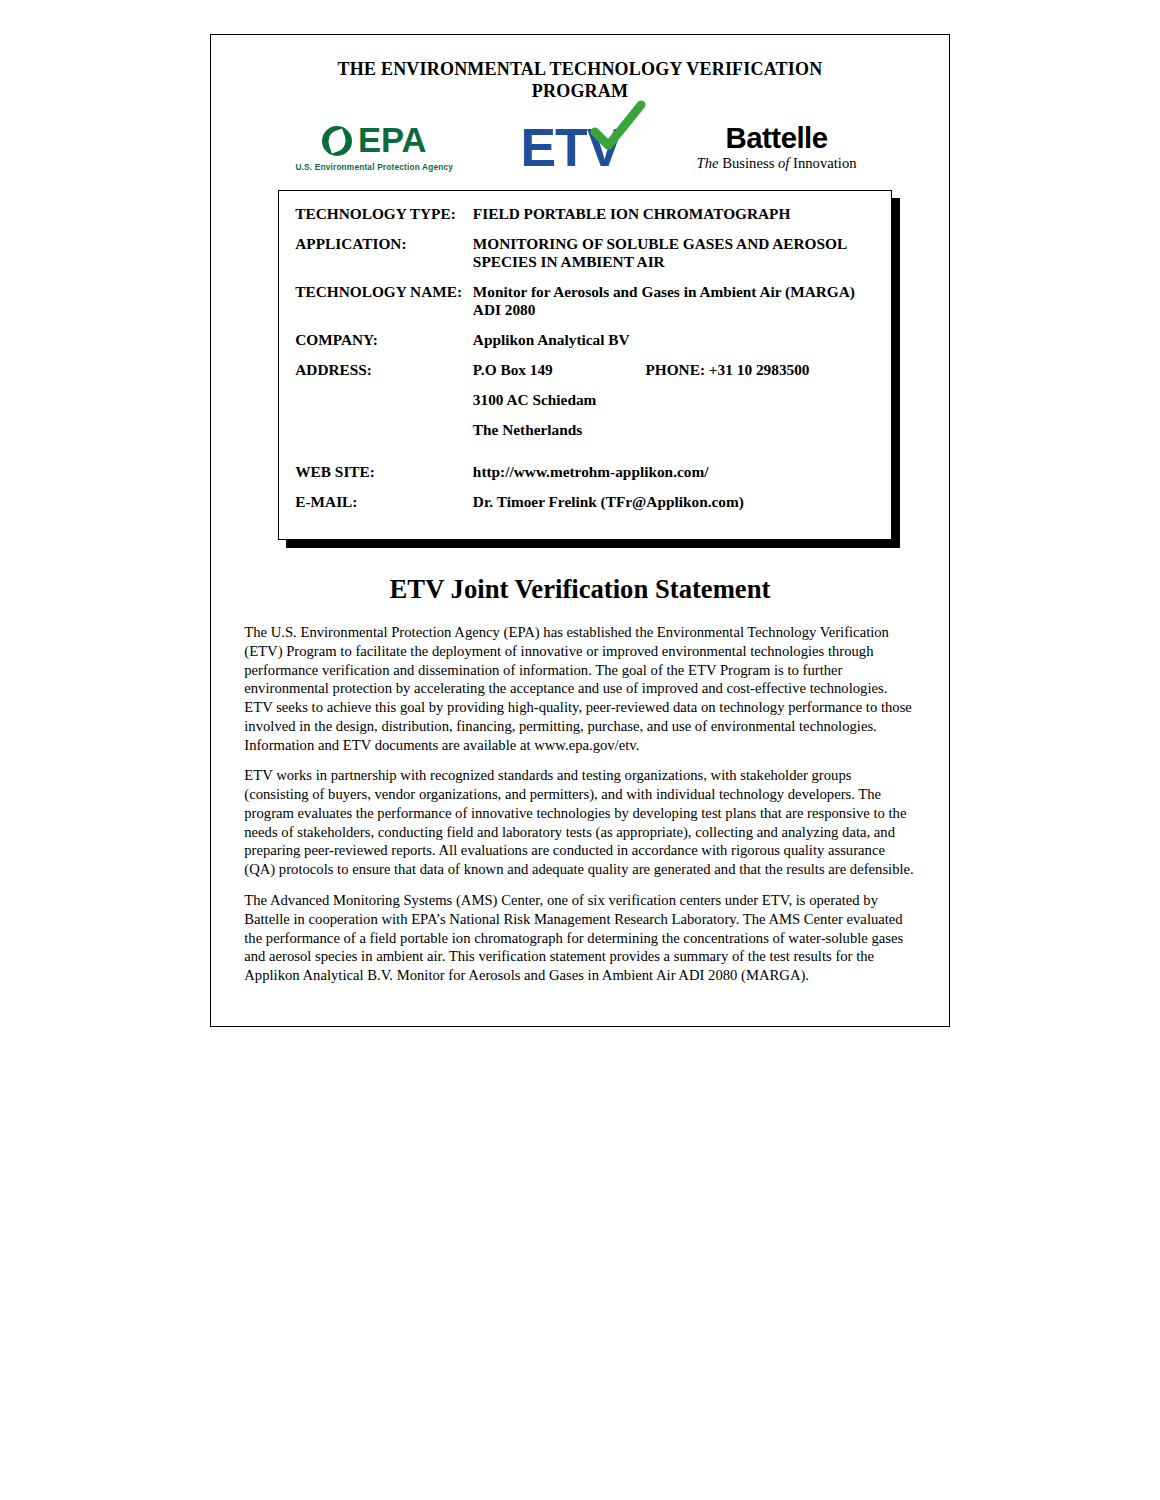THE ENVIRONMENTAL TECHNOLOGY VERIFICATION
PROGRAM
EPA
U.S. Environmental Protection Agency
ETV
Battelle
The Business of Innovation
| TECHNOLOGY TYPE: | FIELD PORTABLE ION CHROMATOGRAPH |
| APPLICATION: | MONITORING OF SOLUBLE GASES AND AEROSOL SPECIES IN AMBIENT AIR |
| TECHNOLOGY NAME: | Monitor for Aerosols and Gases in Ambient Air (MARGA) ADI 2080 |
| COMPANY: | Applikon Analytical BV |
| ADDRESS: | / P.O Box 149 / PHONE: +31 10 2983500 / / 3100 AC Schiedam / / / The Netherlands / / |
| WEB SITE: | http://www.metrohm-applikon.com/ |
| E-MAIL: | Dr. Timoer Frelink (TFr@Applikon.com) |
ETV Joint Verification Statement
The U.S. Environmental Protection Agency (EPA) has established the Environmental Technology Verification (ETV) Program to facilitate the deployment of innovative or improved environmental technologies through performance verification and dissemination of information. The goal of the ETV Program is to further environmental protection by accelerating the acceptance and use of improved and cost-effective technologies. ETV seeks to achieve this goal by providing high-quality, peer-reviewed data on technology performance to those involved in the design, distribution, financing, permitting, purchase, and use of environmental technologies. Information and ETV documents are available at www.epa.gov/etv.
ETV works in partnership with recognized standards and testing organizations, with stakeholder groups (consisting of buyers, vendor organizations, and permitters), and with individual technology developers. The program evaluates the performance of innovative technologies by developing test plans that are responsive to the needs of stakeholders, conducting field and laboratory tests (as appropriate), collecting and analyzing data, and preparing peer-reviewed reports. All evaluations are conducted in accordance with rigorous quality assurance (QA) protocols to ensure that data of known and adequate quality are generated and that the results are defensible.
The Advanced Monitoring Systems (AMS) Center, one of six verification centers under ETV, is operated by Battelle in cooperation with EPA’s National Risk Management Research Laboratory. The AMS Center evaluated the performance of a field portable ion chromatograph for determining the concentrations of water-soluble gases and aerosol species in ambient air. This verification statement provides a summary of the test results for the Applikon Analytical B.V. Monitor for Aerosols and Gases in Ambient Air ADI 2080 (MARGA).